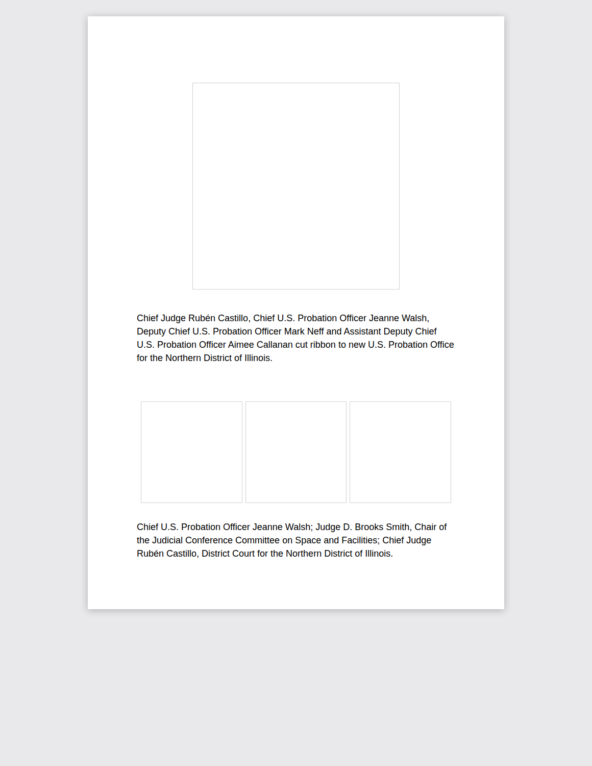Chief Judge Rubén Castillo, Chief U.S. Probation Officer Jeanne Walsh, Deputy Chief U.S. Probation Officer Mark Neff and Assistant Deputy Chief U.S. Probation Officer Aimee Callanan cut ribbon to new U.S. Probation Office for the Northern District of Illinois.
Chief U.S. Probation Officer Jeanne Walsh; Judge D. Brooks Smith, Chair of the Judicial Conference Committee on Space and Facilities; Chief Judge Rubén Castillo, District Court for the Northern District of Illinois.